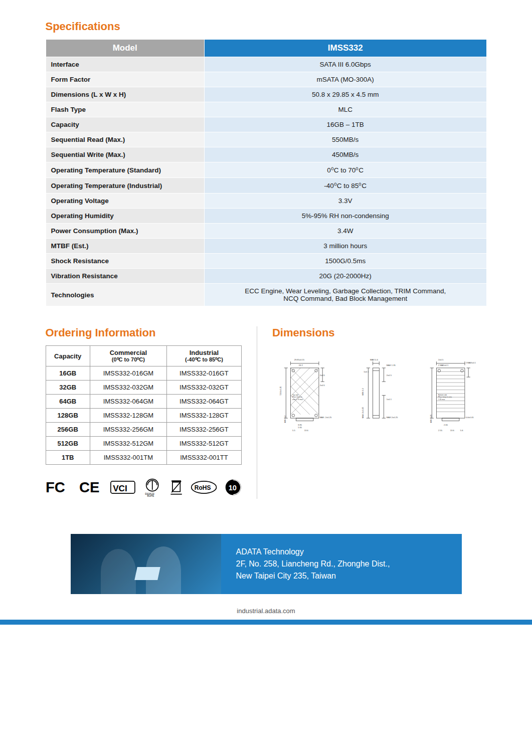Specifications
| Model | IMSS332 |
| --- | --- |
| Interface | SATA III 6.0Gbps |
| Form Factor | mSATA (MO-300A) |
| Dimensions (L x W x H) | 50.8 x 29.85 x 4.5 mm |
| Flash Type | MLC |
| Capacity | 16GB – 1TB |
| Sequential Read (Max.) | 550MB/s |
| Sequential Write (Max.) | 450MB/s |
| Operating Temperature (Standard) | 0⁰C to 70⁰C |
| Operating Temperature (Industrial) | -40⁰C to 85⁰C |
| Operating Voltage | 3.3V |
| Operating Humidity | 5%-95% RH non-condensing |
| Power Consumption (Max.) | 3.4W |
| MTBF (Est.) | 3 million hours |
| Shock Resistance | 1500G/0.5ms |
| Vibration Resistance | 20G (20-2000Hz) |
| Technologies | ECC Engine, Wear Leveling, Garbage Collection, TRIM Command, NCQ Command, Bad Block Management |
Ordering Information
| Capacity | Commercial (0⁰C to 70⁰C) | Industrial (-40⁰C to 85⁰C) |
| --- | --- | --- |
| 16GB | IMSS332-016GM | IMSS332-016GT |
| 32GB | IMSS332-032GM | IMSS332-032GT |
| 64GB | IMSS332-064GM | IMSS332-064GT |
| 128GB | IMSS332-128GM | IMSS332-128GT |
| 256GB | IMSS332-256GM | IMSS332-256GT |
| 512GB | IMSS332-512GM | IMSS332-512GT |
| 1TB | IMSS332-001TM | IMSS332-001TT |
FC CE VCI D33A23 RoHS RoHS 10
Dimensions
29.85±0.15 24.2 50.8±0.15 2±0.5 2±0.5 Top side Place keep in area 1.75 max MAX. 2±0.25 3.85 1.65 5.5 13.6 MIN 0.2 MAX 0.4 MAX 1.35 1±0.1 2±0.5 MIN 3.2 1±0.1 MAX 2±0.25 MAX 2±0.25 2±0.5 2 MAX±0.1 2 MAX±0.1 Bottom side Place keep in area 1.35 max 0.4±0.05 2.65 2.55 13.6 5.6 MIN 0.25
ADATA Technology
2F, No. 258, Liancheng Rd., Zhonghe Dist.,
New Taipei City 235, Taiwan
industrial.adata.com